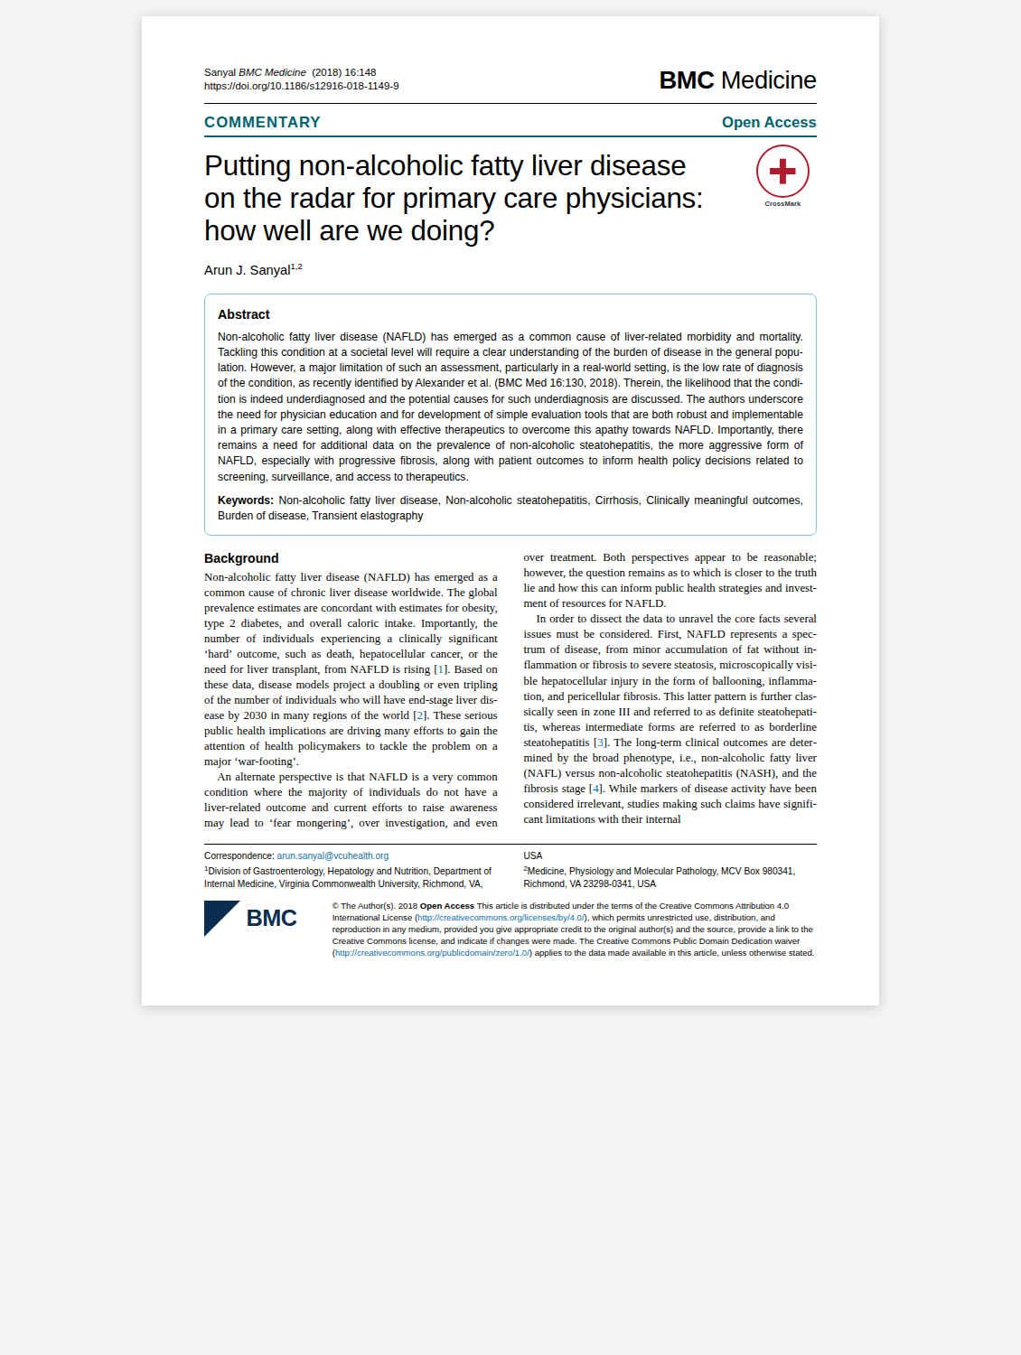Sanyal BMC Medicine (2018) 16:148
https://doi.org/10.1186/s12916-018-1149-9
BMC Medicine
Commentary
Open Access
CrossMark
Putting non-alcoholic fatty liver disease on the radar for primary care physicians: how well are we doing?
Arun J. Sanyal1,2
Abstract
Non-alcoholic fatty liver disease (NAFLD) has emerged as a common cause of liver-related morbidity and mortality. Tackling this condition at a societal level will require a clear understanding of the burden of disease in the general population. However, a major limitation of such an assessment, particularly in a real-world setting, is the low rate of diagnosis of the condition, as recently identified by Alexander et al. (BMC Med 16:130, 2018). Therein, the likelihood that the condition is indeed underdiagnosed and the potential causes for such underdiagnosis are discussed. The authors underscore the need for physician education and for development of simple evaluation tools that are both robust and implementable in a primary care setting, along with effective therapeutics to overcome this apathy towards NAFLD. Importantly, there remains a need for additional data on the prevalence of non-alcoholic steatohepatitis, the more aggressive form of NAFLD, especially with progressive fibrosis, along with patient outcomes to inform health policy decisions related to screening, surveillance, and access to therapeutics.
Keywords: Non-alcoholic fatty liver disease, Non-alcoholic steatohepatitis, Cirrhosis, Clinically meaningful outcomes, Burden of disease, Transient elastography
Background
Non-alcoholic fatty liver disease (NAFLD) has emerged as a common cause of chronic liver disease worldwide. The global prevalence estimates are concordant with estimates for obesity, type 2 diabetes, and overall caloric intake. Importantly, the number of individuals experiencing a clinically significant ‘hard’ outcome, such as death, hepatocellular cancer, or the need for liver transplant, from NAFLD is rising [1]. Based on these data, disease models project a doubling or even tripling of the number of individuals who will have end-stage liver disease by 2030 in many regions of the world [2]. These serious public health implications are driving many efforts to gain the attention of health policymakers to tackle the problem on a major ‘war-footing’.
An alternate perspective is that NAFLD is a very common condition where the majority of individuals do not have a liver-related outcome and current efforts to raise awareness may lead to ‘fear mongering’, over investigation, and even over treatment. Both perspectives appear to be reasonable; however, the question remains as to which is closer to the truth lie and how this can inform public health strategies and investment of resources for NAFLD.
In order to dissect the data to unravel the core facts several issues must be considered. First, NAFLD represents a spectrum of disease, from minor accumulation of fat without inflammation or fibrosis to severe steatosis, microscopically visible hepatocellular injury in the form of ballooning, inflammation, and pericellular fibrosis. This latter pattern is further classically seen in zone III and referred to as definite steatohepatitis, whereas intermediate forms are referred to as borderline steatohepatitis [3]. The long-term clinical outcomes are determined by the broad phenotype, i.e., non-alcoholic fatty liver (NAFL) versus non-alcoholic steatohepatitis (NASH), and the fibrosis stage [4]. While markers of disease activity have been considered irrelevant, studies making such claims have significant limitations with their internal
Correspondence: arun.sanyal@vcuhealth.org
1Division of Gastroenterology, Hepatology and Nutrition, Department of Internal Medicine, Virginia Commonwealth University, Richmond, VA, USA
2Medicine, Physiology and Molecular Pathology, MCV Box 980341, Richmond, VA 23298-0341, USA
BMC
© The Author(s). 2018 Open Access This article is distributed under the terms of the Creative Commons Attribution 4.0 International License (http://creativecommons.org/licenses/by/4.0/), which permits unrestricted use, distribution, and reproduction in any medium, provided you give appropriate credit to the original author(s) and the source, provide a link to the Creative Commons license, and indicate if changes were made. The Creative Commons Public Domain Dedication waiver (http://creativecommons.org/publicdomain/zero/1.0/) applies to the data made available in this article, unless otherwise stated.